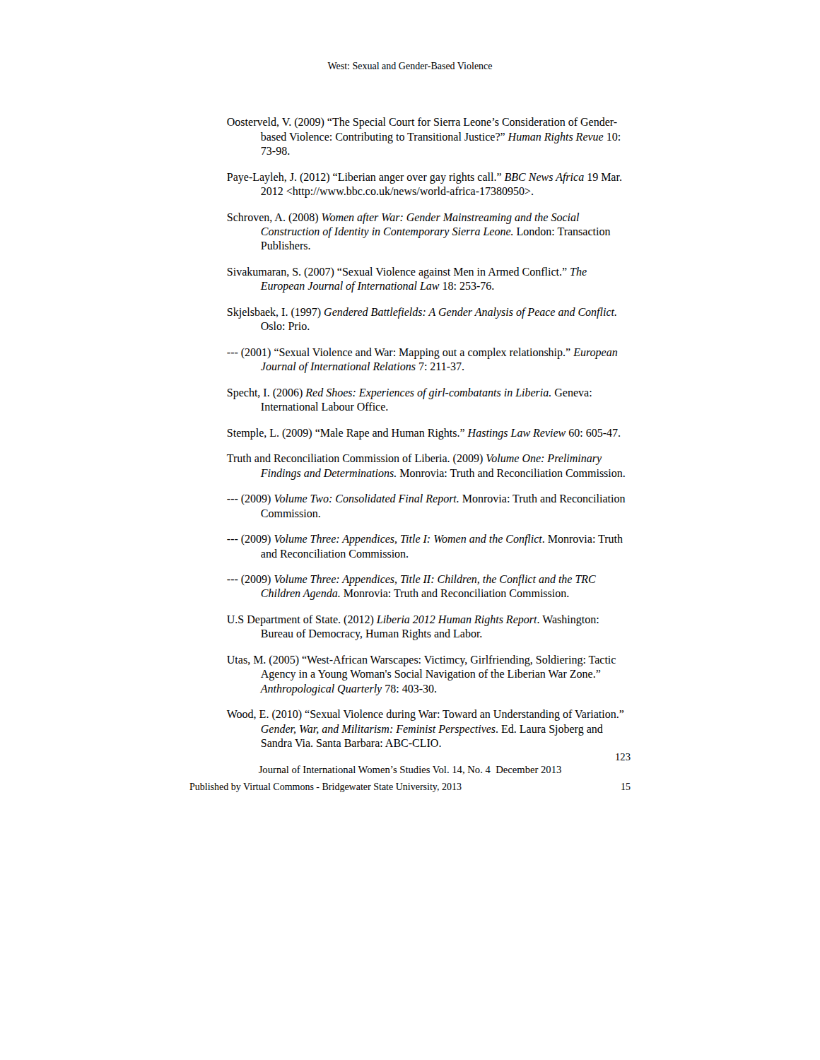West: Sexual and Gender-Based Violence
Oosterveld, V. (2009) “The Special Court for Sierra Leone’s Consideration of Gender-based Violence: Contributing to Transitional Justice?” Human Rights Revue 10: 73-98.
Paye-Layleh, J. (2012) “Liberian anger over gay rights call.” BBC News Africa 19 Mar. 2012 <http://www.bbc.co.uk/news/world-africa-17380950>.
Schroven, A. (2008) Women after War: Gender Mainstreaming and the Social Construction of Identity in Contemporary Sierra Leone. London: Transaction Publishers.
Sivakumaran, S. (2007) “Sexual Violence against Men in Armed Conflict.” The European Journal of International Law 18: 253-76.
Skjelsbaek, I. (1997) Gendered Battlefields: A Gender Analysis of Peace and Conflict. Oslo: Prio.
--- (2001) “Sexual Violence and War: Mapping out a complex relationship.” European Journal of International Relations 7: 211-37.
Specht, I. (2006) Red Shoes: Experiences of girl-combatants in Liberia. Geneva: International Labour Office.
Stemple, L. (2009) “Male Rape and Human Rights.” Hastings Law Review 60: 605-47.
Truth and Reconciliation Commission of Liberia. (2009) Volume One: Preliminary Findings and Determinations. Monrovia: Truth and Reconciliation Commission.
--- (2009) Volume Two: Consolidated Final Report. Monrovia: Truth and Reconciliation Commission.
--- (2009) Volume Three: Appendices, Title I: Women and the Conflict. Monrovia: Truth and Reconciliation Commission.
--- (2009) Volume Three: Appendices, Title II: Children, the Conflict and the TRC Children Agenda. Monrovia: Truth and Reconciliation Commission.
U.S Department of State. (2012) Liberia 2012 Human Rights Report. Washington: Bureau of Democracy, Human Rights and Labor.
Utas, M. (2005) “West-African Warscapes: Victimcy, Girlfriending, Soldiering: Tactic Agency in a Young Woman's Social Navigation of the Liberian War Zone.” Anthropological Quarterly 78: 403-30.
Wood, E. (2010) “Sexual Violence during War: Toward an Understanding of Variation.” Gender, War, and Militarism: Feminist Perspectives. Ed. Laura Sjoberg and Sandra Via. Santa Barbara: ABC-CLIO.
123
Journal of International Women’s Studies Vol. 14, No. 4 December 2013
Published by Virtual Commons - Bridgewater State University, 2013 15